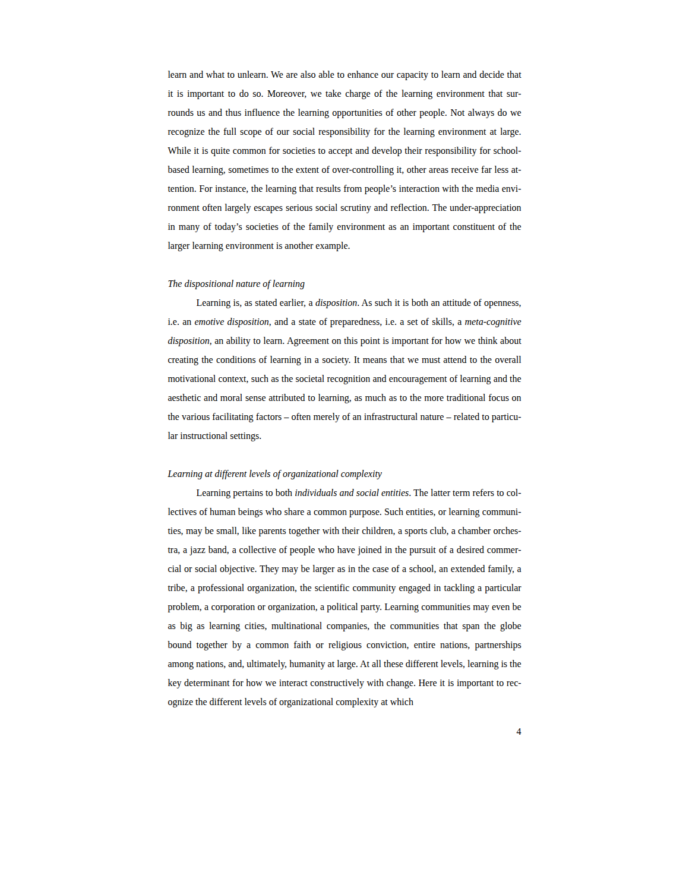learn and what to unlearn. We are also able to enhance our capacity to learn and decide that it is important to do so. Moreover, we take charge of the learning environment that surrounds us and thus influence the learning opportunities of other people. Not always do we recognize the full scope of our social responsibility for the learning environment at large. While it is quite common for societies to accept and develop their responsibility for school-based learning, sometimes to the extent of over-controlling it, other areas receive far less attention. For instance, the learning that results from people’s interaction with the media environment often largely escapes serious social scrutiny and reflection. The under-appreciation in many of today’s societies of the family environment as an important constituent of the larger learning environment is another example.
The dispositional nature of learning
Learning is, as stated earlier, a disposition. As such it is both an attitude of openness, i.e. an emotive disposition, and a state of preparedness, i.e. a set of skills, a meta-cognitive disposition, an ability to learn. Agreement on this point is important for how we think about creating the conditions of learning in a society. It means that we must attend to the overall motivational context, such as the societal recognition and encouragement of learning and the aesthetic and moral sense attributed to learning, as much as to the more traditional focus on the various facilitating factors – often merely of an infrastructural nature – related to particular instructional settings.
Learning at different levels of organizational complexity
Learning pertains to both individuals and social entities. The latter term refers to collectives of human beings who share a common purpose. Such entities, or learning communities, may be small, like parents together with their children, a sports club, a chamber orchestra, a jazz band, a collective of people who have joined in the pursuit of a desired commercial or social objective. They may be larger as in the case of a school, an extended family, a tribe, a professional organization, the scientific community engaged in tackling a particular problem, a corporation or organization, a political party. Learning communities may even be as big as learning cities, multinational companies, the communities that span the globe bound together by a common faith or religious conviction, entire nations, partnerships among nations, and, ultimately, humanity at large. At all these different levels, learning is the key determinant for how we interact constructively with change. Here it is important to recognize the different levels of organizational complexity at which
4